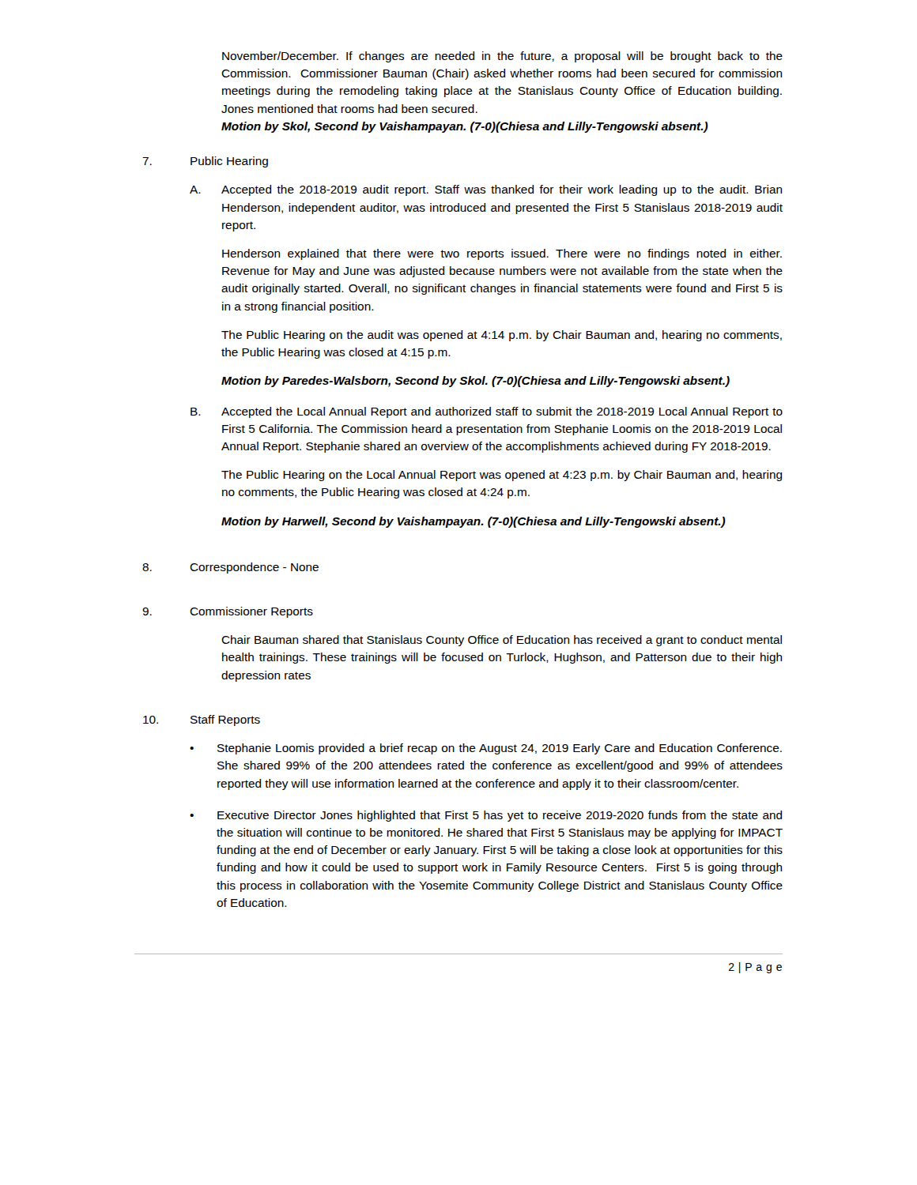November/December. If changes are needed in the future, a proposal will be brought back to the Commission. Commissioner Bauman (Chair) asked whether rooms had been secured for commission meetings during the remodeling taking place at the Stanislaus County Office of Education building. Jones mentioned that rooms had been secured.
Motion by Skol, Second by Vaishampayan. (7-0)(Chiesa and Lilly-Tengowski absent.)
7.
Public Hearing
A.
Accepted the 2018-2019 audit report. Staff was thanked for their work leading up to the audit. Brian Henderson, independent auditor, was introduced and presented the First 5 Stanislaus 2018-2019 audit report.
Henderson explained that there were two reports issued. There were no findings noted in either. Revenue for May and June was adjusted because numbers were not available from the state when the audit originally started. Overall, no significant changes in financial statements were found and First 5 is in a strong financial position.
The Public Hearing on the audit was opened at 4:14 p.m. by Chair Bauman and, hearing no comments, the Public Hearing was closed at 4:15 p.m.
Motion by Paredes-Walsborn, Second by Skol. (7-0)(Chiesa and Lilly-Tengowski absent.)
B.
Accepted the Local Annual Report and authorized staff to submit the 2018-2019 Local Annual Report to First 5 California. The Commission heard a presentation from Stephanie Loomis on the 2018-2019 Local Annual Report. Stephanie shared an overview of the accomplishments achieved during FY 2018-2019.
The Public Hearing on the Local Annual Report was opened at 4:23 p.m. by Chair Bauman and, hearing no comments, the Public Hearing was closed at 4:24 p.m.
Motion by Harwell, Second by Vaishampayan. (7-0)(Chiesa and Lilly-Tengowski absent.)
8.
Correspondence - None
9.
Commissioner Reports
Chair Bauman shared that Stanislaus County Office of Education has received a grant to conduct mental health trainings. These trainings will be focused on Turlock, Hughson, and Patterson due to their high depression rates
10.
Staff Reports
• Stephanie Loomis provided a brief recap on the August 24, 2019 Early Care and Education Conference. She shared 99% of the 200 attendees rated the conference as excellent/good and 99% of attendees reported they will use information learned at the conference and apply it to their classroom/center.
• Executive Director Jones highlighted that First 5 has yet to receive 2019-2020 funds from the state and the situation will continue to be monitored. He shared that First 5 Stanislaus may be applying for IMPACT funding at the end of December or early January. First 5 will be taking a close look at opportunities for this funding and how it could be used to support work in Family Resource Centers. First 5 is going through this process in collaboration with the Yosemite Community College District and Stanislaus County Office of Education.
2 | P a g e